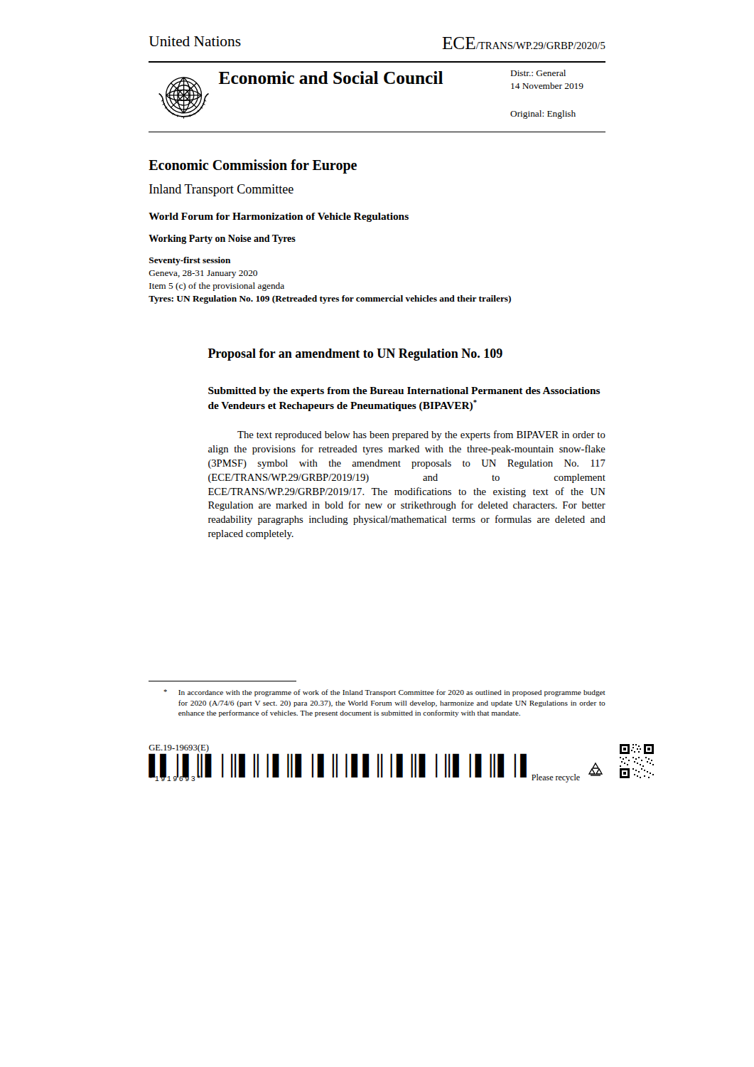| United Nations | ECE /TRANS/WP.29/GRBP/2020/5 |
| | Economic and Social Council | Distr.: General 14 November 2019 Original: English |
Economic Commission for Europe
Inland Transport Committee
World Forum for Harmonization of Vehicle Regulations
Working Party on Noise and Tyres
Seventy-first session
Geneva, 28-31 January 2020
Item 5 (c) of the provisional agenda
Tyres: UN Regulation No. 109 (Retreaded tyres for commercial vehicles and their trailers)
Proposal for an amendment to UN Regulation No. 109
Submitted by the experts from the Bureau International Permanent des Associations de Vendeurs et Rechapeurs de Pneumatiques (BIPAVER)*
The text reproduced below has been prepared by the experts from BIPAVER in order to align the provisions for retreaded tyres marked with the three-peak-mountain snow-flake (3PMSF) symbol with the amendment proposals to UN Regulation No. 117 (ECE/TRANS/WP.29/GRBP/2019/19) and to complement ECE/TRANS/WP.29/GRBP/2019/17. The modifications to the existing text of the UN Regulation are marked in bold for new or strikethrough for deleted characters. For better readability paragraphs including physical/mathematical terms or formulas are deleted and replaced completely.
* In accordance with the programme of work of the Inland Transport Committee for 2020 as outlined in proposed programme budget for 2020 (A/74/6 (part V sect. 20) para 20.37), the World Forum will develop, harmonize and update UN Regulations in order to enhance the performance of vehicles. The present document is submitted in conformity with that mandate.
| GE.19-19693(E) ▌▌│▌║▌│║▌║│▌║▌│▌║│▌▌║│▌║▌│║▌│▌║▌│▌ *1919693* | Please recycle |